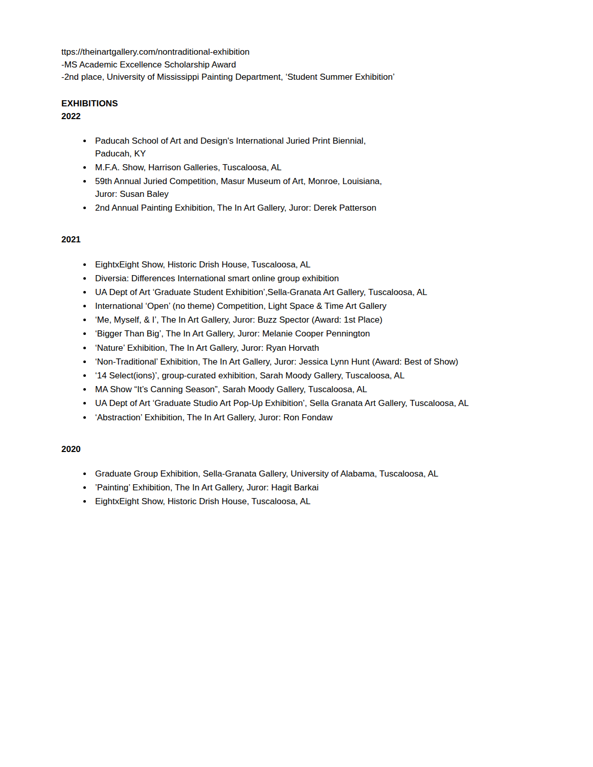ttps://theinartgallery.com/nontraditional-exhibition
-MS Academic Excellence Scholarship Award
-2nd place, University of Mississippi Painting Department, ‘Student Summer Exhibition’
EXHIBITIONS
2022
Paducah School of Art and Design's International Juried Print Biennial, Paducah, KY
M.F.A. Show, Harrison Galleries, Tuscaloosa, AL
59th Annual Juried Competition, Masur Museum of Art, Monroe, Louisiana, Juror: Susan Baley
2nd Annual Painting Exhibition, The In Art Gallery, Juror: Derek Patterson
2021
EightxEight Show, Historic Drish House, Tuscaloosa, AL
Diversia: Differences International smart online group exhibition
UA Dept of Art ‘Graduate Student Exhibition’,Sella-Granata Art Gallery, Tuscaloosa, AL
International ‘Open’ (no theme) Competition, Light Space & Time Art Gallery
‘Me, Myself, & I’, The In Art Gallery, Juror: Buzz Spector (Award: 1st Place)
‘Bigger Than Big’, The In Art Gallery, Juror: Melanie Cooper Pennington
‘Nature’ Exhibition, The In Art Gallery, Juror: Ryan Horvath
‘Non-Traditional’ Exhibition, The In Art Gallery, Juror: Jessica Lynn Hunt (Award: Best of Show)
‘14 Select(ions)’, group-curated exhibition, Sarah Moody Gallery, Tuscaloosa, AL
MA Show “It’s Canning Season”, Sarah Moody Gallery, Tuscaloosa, AL
UA Dept of Art ‘Graduate Studio Art Pop-Up Exhibition’, Sella Granata Art Gallery, Tuscaloosa, AL
‘Abstraction’ Exhibition, The In Art Gallery, Juror: Ron Fondaw
2020
Graduate Group Exhibition, Sella-Granata Gallery, University of Alabama, Tuscaloosa, AL
’Painting’ Exhibition, The In Art Gallery, Juror: Hagit Barkai
EightxEight Show, Historic Drish House, Tuscaloosa, AL